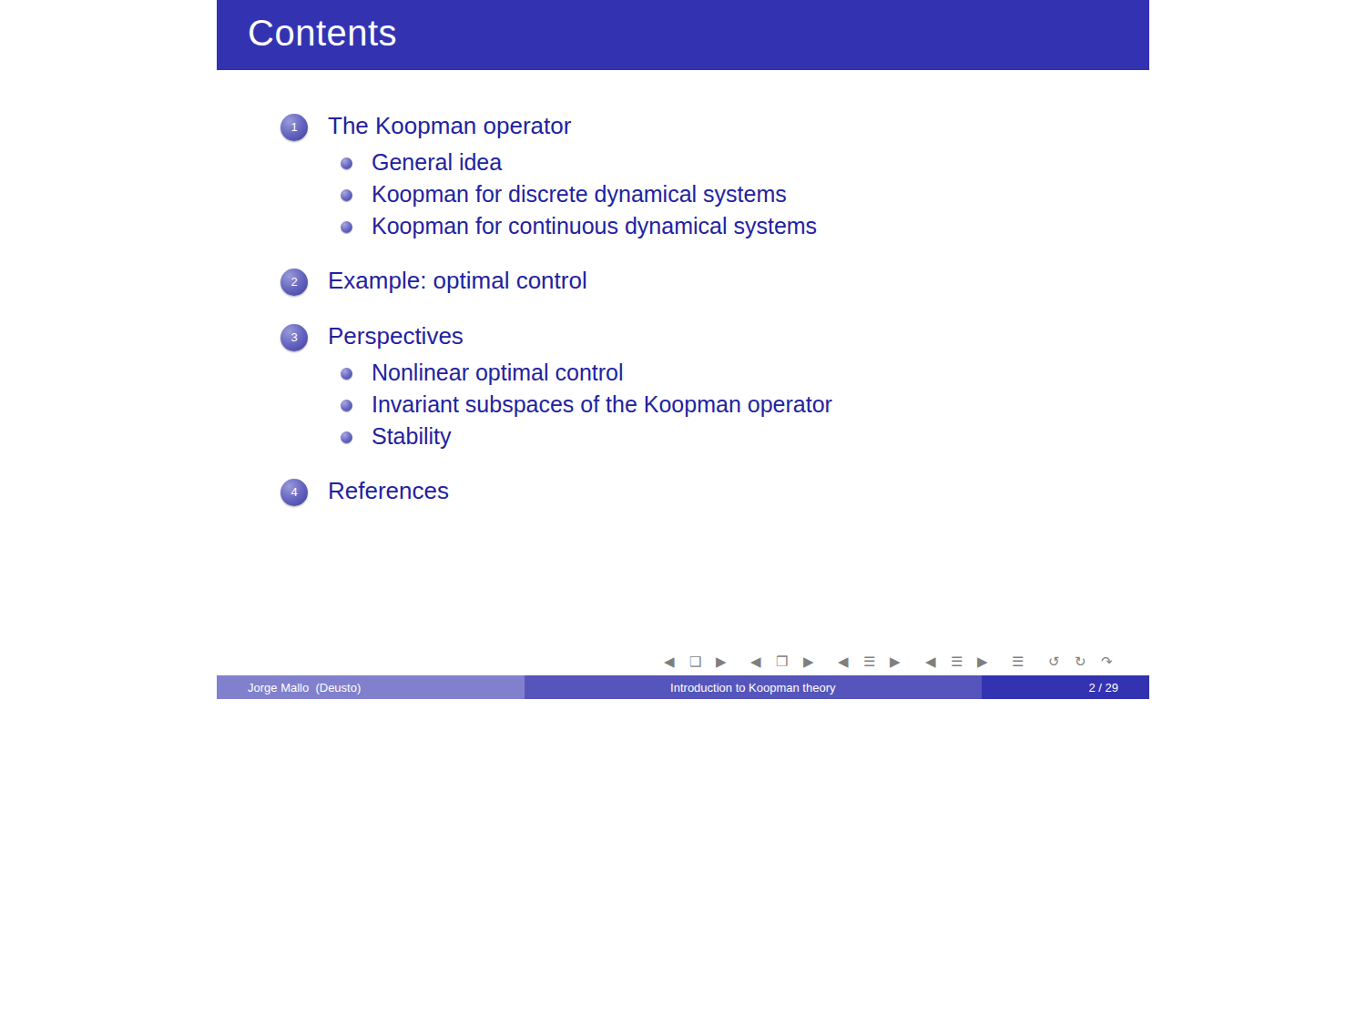Contents
1 The Koopman operator
General idea
Koopman for discrete dynamical systems
Koopman for continuous dynamical systems
2 Example: optimal control
3 Perspectives
Nonlinear optimal control
Invariant subspaces of the Koopman operator
Stability
4 References
◀ ❑ ▶ ◀ ❐ ▶ ◀ ☰ ▶ ◀ ☰ ▶ ☰ ↺ ↻ ↷
Jorge Mallo (Deusto)
Introduction to Koopman theory
2 / 29